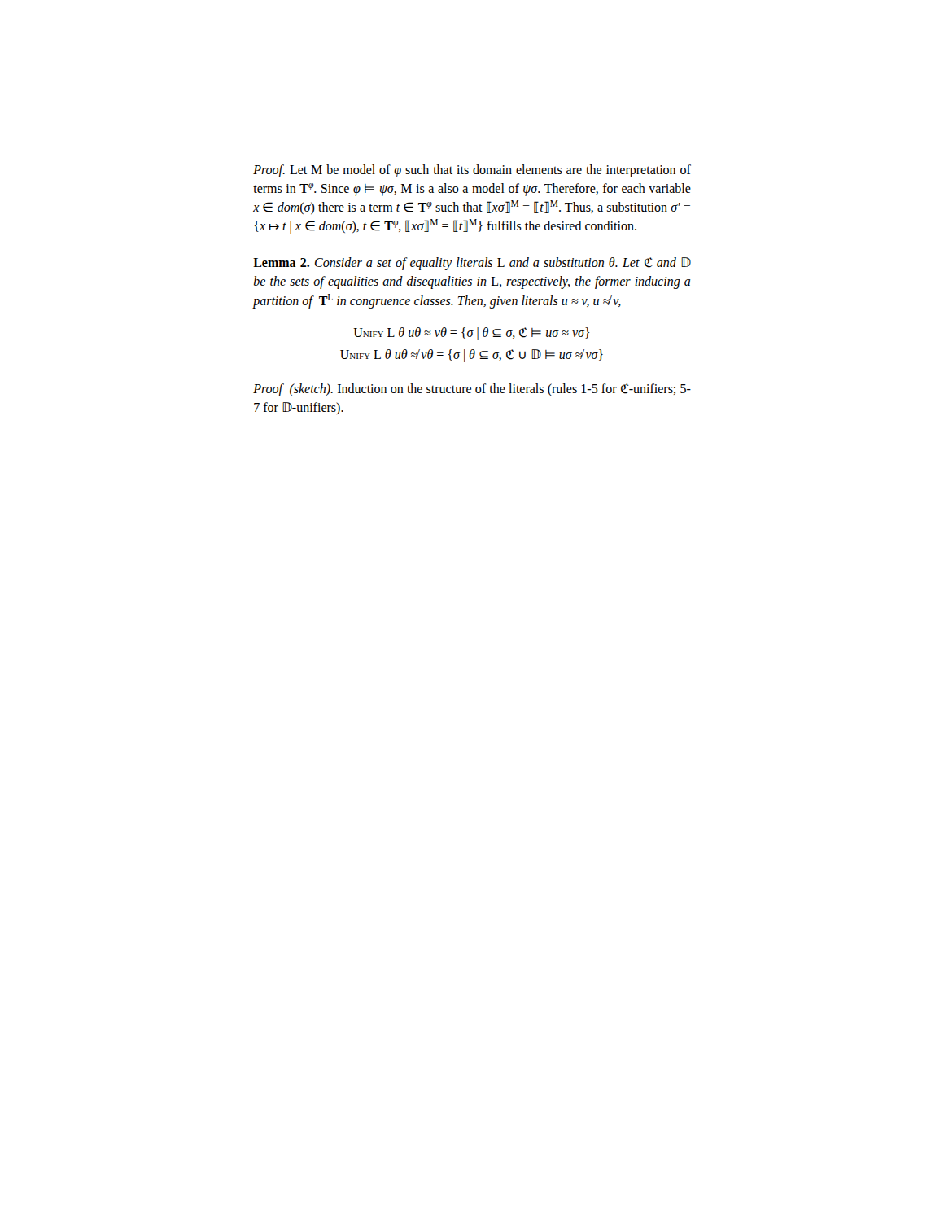Proof. Let M be model of φ such that its domain elements are the interpretation of terms in Tφ. Since φ ⊨ ψσ, M is a also a model of ψσ. Therefore, for each variable x ∈ dom(σ) there is a term t ∈ Tφ such that ⟦xσ⟧M = ⟦t⟧M. Thus, a substitution σ′ = {x ↦ t | x ∈ dom(σ), t ∈ Tφ, ⟦xσ⟧M = ⟦t⟧M} fulfills the desired condition.
Lemma 2. Consider a set of equality literals L and a substitution θ. Let ℭ and 𝔻 be the sets of equalities and disequalities in L, respectively, the former inducing a partition of TL in congruence classes. Then, given literals u ≈ v, u ≉ v,
Unify L θ uθ ≈ vθ = {σ | θ ⊆ σ, ℭ ⊨ uσ ≈ vσ}
Unify L θ uθ ≉ vθ = {σ | θ ⊆ σ, ℭ ∪ 𝔻 ⊨ uσ ≉ vσ}
Proof (sketch). Induction on the structure of the literals (rules 1-5 for ℭ-unifiers; 5-7 for 𝔻-unifiers).